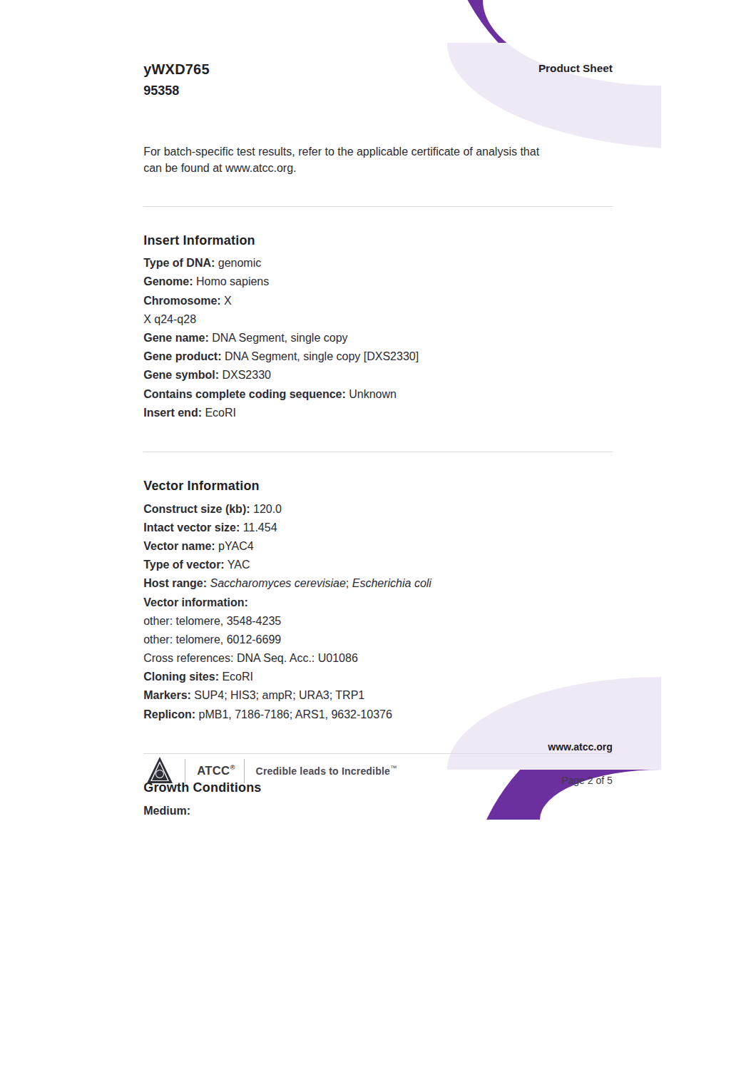yWXD765
95358
Product Sheet
For batch-specific test results, refer to the applicable certificate of analysis that can be found at www.atcc.org.
Insert Information
Type of DNA: genomic
Genome: Homo sapiens
Chromosome: X
X q24-q28
Gene name: DNA Segment, single copy
Gene product: DNA Segment, single copy [DXS2330]
Gene symbol: DXS2330
Contains complete coding sequence: Unknown
Insert end: EcoRI
Vector Information
Construct size (kb): 120.0
Intact vector size: 11.454
Vector name: pYAC4
Type of vector: YAC
Host range: Saccharomyces cerevisiae; Escherichia coli
Vector information:
other: telomere, 3548-4235
other: telomere, 6012-6699
Cross references: DNA Seq. Acc.: U01086
Cloning sites: EcoRI
Markers: SUP4; HIS3; ampR; URA3; TRP1
Replicon: pMB1, 7186-7186; ARS1, 9632-10376
Growth Conditions
Medium:
ATCC®
Credible leads to Incredible™
www.atcc.org
Page 2 of 5